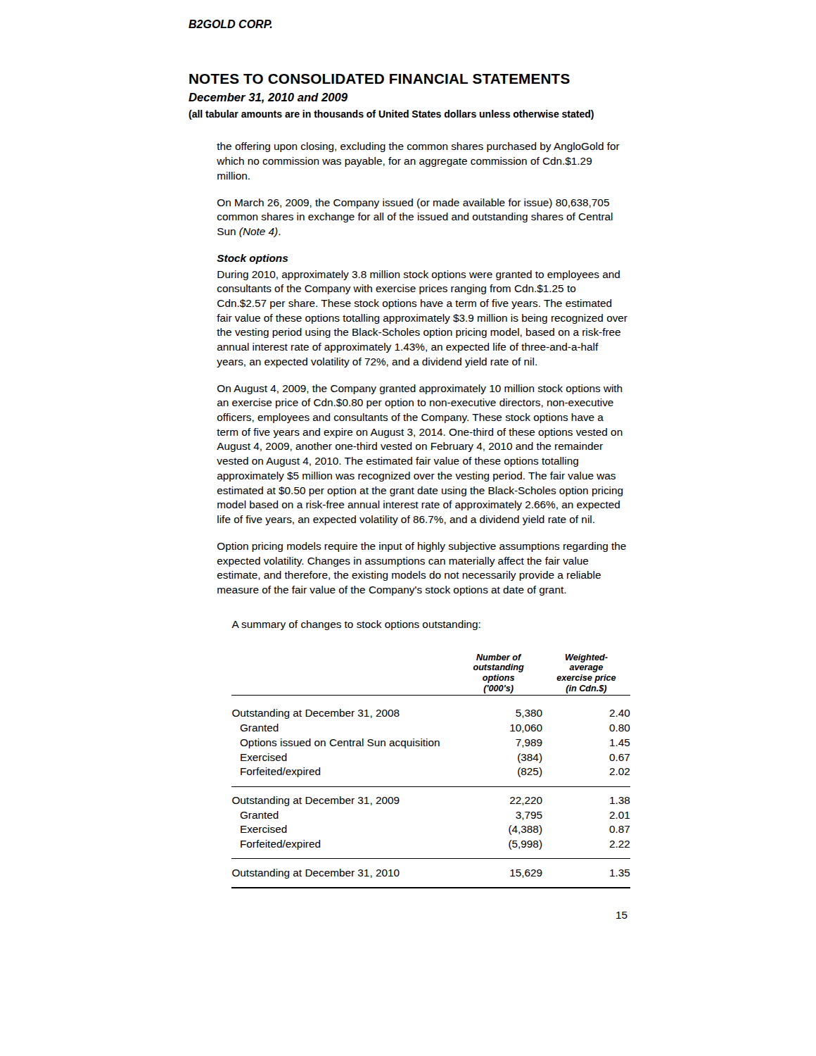B2GOLD CORP.
NOTES TO CONSOLIDATED FINANCIAL STATEMENTS
December 31, 2010 and 2009
(all tabular amounts are in thousands of United States dollars unless otherwise stated)
the offering upon closing, excluding the common shares purchased by AngloGold for which no commission was payable, for an aggregate commission of Cdn.$1.29 million.
On March 26, 2009, the Company issued (or made available for issue) 80,638,705 common shares in exchange for all of the issued and outstanding shares of Central Sun (Note 4).
Stock options
During 2010, approximately 3.8 million stock options were granted to employees and consultants of the Company with exercise prices ranging from Cdn.$1.25 to Cdn.$2.57 per share. These stock options have a term of five years. The estimated fair value of these options totalling approximately $3.9 million is being recognized over the vesting period using the Black-Scholes option pricing model, based on a risk-free annual interest rate of approximately 1.43%, an expected life of three-and-a-half years, an expected volatility of 72%, and a dividend yield rate of nil.
On August 4, 2009, the Company granted approximately 10 million stock options with an exercise price of Cdn.$0.80 per option to non-executive directors, non-executive officers, employees and consultants of the Company. These stock options have a term of five years and expire on August 3, 2014. One-third of these options vested on August 4, 2009, another one-third vested on February 4, 2010 and the remainder vested on August 4, 2010. The estimated fair value of these options totalling approximately $5 million was recognized over the vesting period. The fair value was estimated at $0.50 per option at the grant date using the Black-Scholes option pricing model based on a risk-free annual interest rate of approximately 2.66%, an expected life of five years, an expected volatility of 86.7%, and a dividend yield rate of nil.
Option pricing models require the input of highly subjective assumptions regarding the expected volatility. Changes in assumptions can materially affect the fair value estimate, and therefore, the existing models do not necessarily provide a reliable measure of the fair value of the Company's stock options at date of grant.
A summary of changes to stock options outstanding:
| | Number of outstanding options ('000's) | Weighted- average exercise price (in Cdn.$) |
| --- | --- | --- |
| Outstanding at December 31, 2008 | 5,380 | 2.40 |
| Granted | 10,060 | 0.80 |
| Options issued on Central Sun acquisition | 7,989 | 1.45 |
| Exercised | (384) | 0.67 |
| Forfeited/expired | (825) | 2.02 |
| Outstanding at December 31, 2009 | 22,220 | 1.38 |
| Granted | 3,795 | 2.01 |
| Exercised | (4,388) | 0.87 |
| Forfeited/expired | (5,998) | 2.22 |
| Outstanding at December 31, 2010 | 15,629 | 1.35 |
15